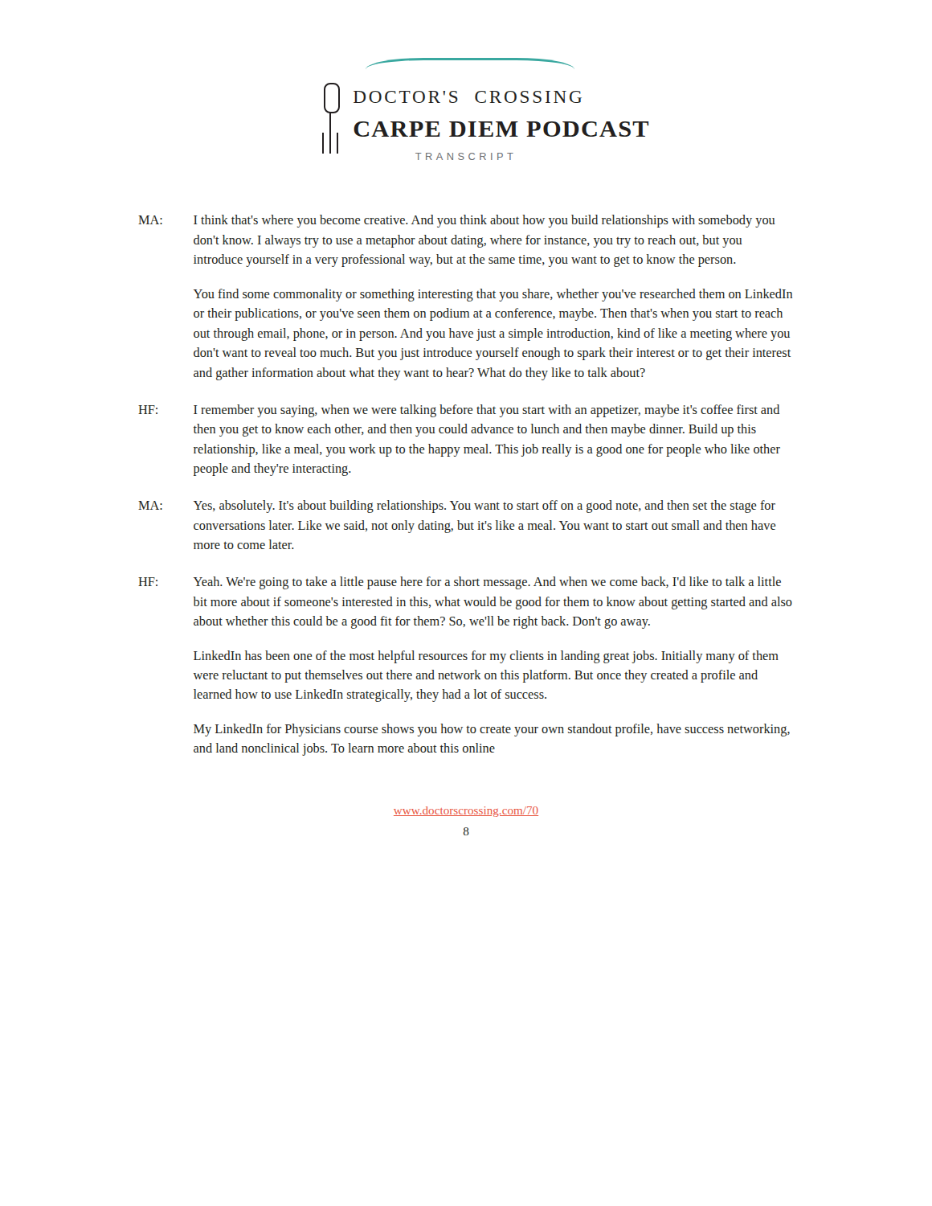DOCTOR'S CROSSING
CARPE DIEM PODCAST
TRANSCRIPT
MA:
I think that's where you become creative. And you think about how you build relationships with somebody you don't know. I always try to use a metaphor about dating, where for instance, you try to reach out, but you introduce yourself in a very professional way, but at the same time, you want to get to know the person.
You find some commonality or something interesting that you share, whether you've researched them on LinkedIn or their publications, or you've seen them on podium at a conference, maybe. Then that's when you start to reach out through email, phone, or in person. And you have just a simple introduction, kind of like a meeting where you don't want to reveal too much. But you just introduce yourself enough to spark their interest or to get their interest and gather information about what they want to hear? What do they like to talk about?
HF:
I remember you saying, when we were talking before that you start with an appetizer, maybe it's coffee first and then you get to know each other, and then you could advance to lunch and then maybe dinner. Build up this relationship, like a meal, you work up to the happy meal. This job really is a good one for people who like other people and they're interacting.
MA:
Yes, absolutely. It's about building relationships. You want to start off on a good note, and then set the stage for conversations later. Like we said, not only dating, but it's like a meal. You want to start out small and then have more to come later.
HF:
Yeah. We're going to take a little pause here for a short message. And when we come back, I'd like to talk a little bit more about if someone's interested in this, what would be good for them to know about getting started and also about whether this could be a good fit for them? So, we'll be right back. Don't go away.
LinkedIn has been one of the most helpful resources for my clients in landing great jobs. Initially many of them were reluctant to put themselves out there and network on this platform. But once they created a profile and learned how to use LinkedIn strategically, they had a lot of success.
My LinkedIn for Physicians course shows you how to create your own standout profile, have success networking, and land nonclinical jobs. To learn more about this online
www.doctorscrossing.com/70
8